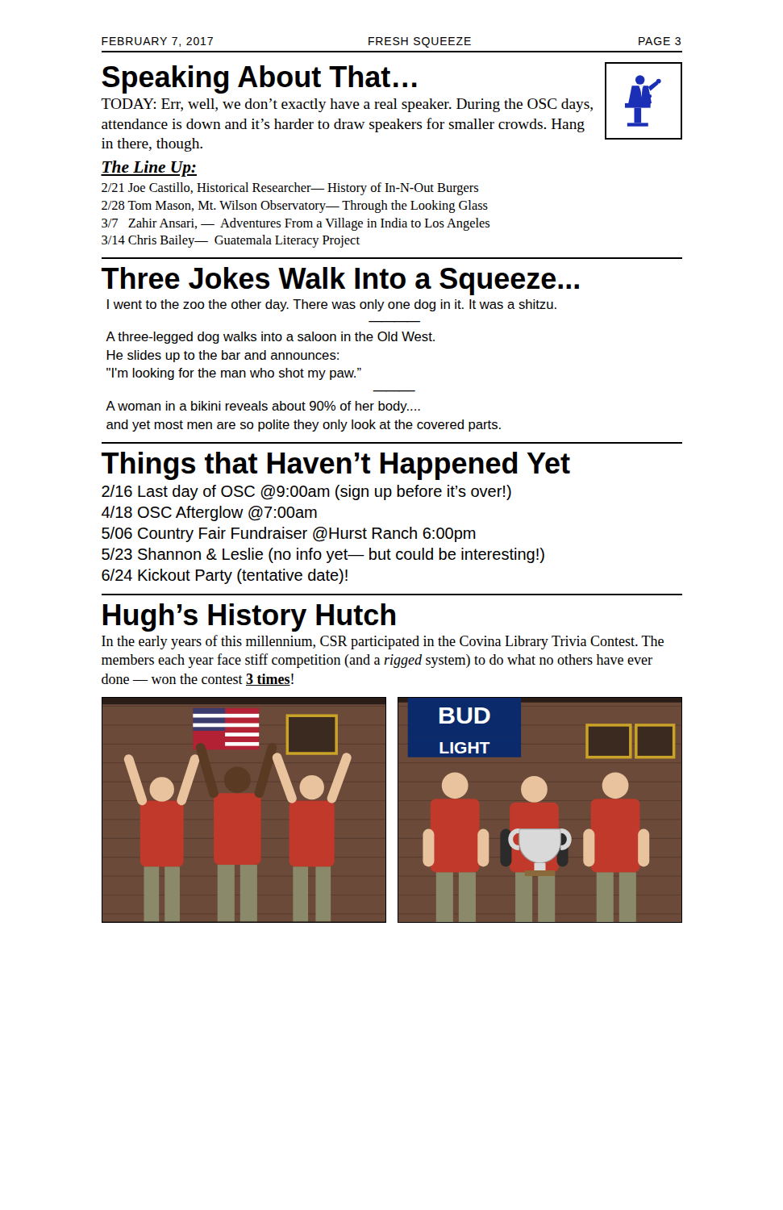FEBRUARY 7, 2017
FRESH SQUEEZE
PAGE 3
Speaking About That…
TODAY: Err, well, we don’t exactly have a real speaker. During the OSC days, attendance is down and it’s harder to draw speakers for smaller crowds. Hang in there, though.
The Line Up:
2/21 Joe Castillo, Historical Researcher— History of In-N-Out Burgers
2/28 Tom Mason, Mt. Wilson Observatory— Through the Looking Glass
3/7 Zahir Ansari, — Adventures From a Village in India to Los Angeles
3/14 Chris Bailey— Guatemala Literacy Project
Three Jokes Walk Into a Squeeze...
I went to the zoo the other day. There was only one dog in it. It was a shitzu.
————
A three-legged dog walks into a saloon in the Old West.
He slides up to the bar and announces:
"I'm looking for the man who shot my paw.”
———-
A woman in a bikini reveals about 90% of her body....
and yet most men are so polite they only look at the covered parts.
Things that Haven’t Happened Yet
2/16 Last day of OSC @9:00am (sign up before it’s over!)
4/18 OSC Afterglow @7:00am
5/06 Country Fair Fundraiser @Hurst Ranch 6:00pm
5/23 Shannon & Leslie (no info yet— but could be interesting!)
6/24 Kickout Party (tentative date)!
Hugh’s History Hutch
In the early years of this millennium, CSR participated in the Covina Library Trivia Contest. The members each year face stiff competition (and a rigged system) to do what no others have ever done — won the contest 3 times!
BUD LIGHT